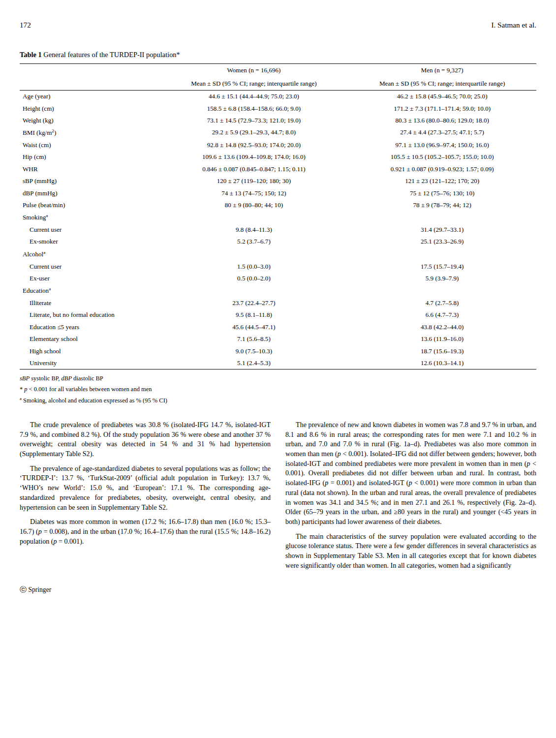172 I. Satman et al.
Table 1 General features of the TURDEP-II population*
| | Women (n = 16,696) | Men (n = 9,327) |
| --- | --- | --- |
| | Mean ± SD (95 % CI; range; interquartile range) | Mean ± SD (95 % CI; range; interquartile range) |
| Age (year) | 44.6 ± 15.1 (44.4–44.9; 75.0; 23.0) | 46.2 ± 15.8 (45.9–46.5; 70.0; 25.0) |
| Height (cm) | 158.5 ± 6.8 (158.4–158.6; 66.0; 9.0) | 171.2 ± 7.3 (171.1–171.4; 59.0; 10.0) |
| Weight (kg) | 73.1 ± 14.5 (72.9–73.3; 121.0; 19.0) | 80.3 ± 13.6 (80.0–80.6; 129.0; 18.0) |
| BMI (kg/m 2 ) | 29.2 ± 5.9 (29.1–29.3, 44.7; 8.0) | 27.4 ± 4.4 (27.3–27.5; 47.1; 5.7) |
| Waist (cm) | 92.8 ± 14.8 (92.5–93.0; 174.0; 20.0) | 97.1 ± 13.0 (96.9–97.4; 150.0; 16.0) |
| Hip (cm) | 109.6 ± 13.6 (109.4–109.8; 174.0; 16.0) | 105.5 ± 10.5 (105.2–105.7; 155.0; 10.0) |
| WHR | 0.846 ± 0.087 (0.845–0.847; 1.15; 0.11) | 0.921 ± 0.087 (0.919–0.923; 1.57; 0.09) |
| sBP (mmHg) | 120 ± 27 (119–120; 180; 30) | 121 ± 23 (121–122; 170; 20) |
| dBP (mmHg) | 74 ± 13 (74–75; 150; 12) | 75 ± 12 (75–76; 130; 10) |
| Pulse (beat/min) | 80 ± 9 (80–80; 44; 10) | 78 ± 9 (78–79; 44; 12) |
| Smoking a | | |
| Current user | 9.8 (8.4–11.3) | 31.4 (29.7–33.1) |
| Ex-smoker | 5.2 (3.7–6.7) | 25.1 (23.3–26.9) |
| Alcohol a | | |
| Current user | 1.5 (0.0–3.0) | 17.5 (15.7–19.4) |
| Ex-user | 0.5 (0.0–2.0) | 5.9 (3.9–7.9) |
| Education a | | |
| Illiterate | 23.7 (22.4–27.7) | 4.7 (2.7–5.8) |
| Literate, but no formal education | 9.5 (8.1–11.8) | 6.6 (4.7–7.3) |
| Education ≤5 years | 45.6 (44.5–47.1) | 43.8 (42.2–44.0) |
| Elementary school | 7.1 (5.6–8.5) | 13.6 (11.9–16.0) |
| High school | 9.0 (7.5–10.3) | 18.7 (15.6–19.3) |
| University | 5.1 (2.4–5.3) | 12.6 (10.3–14.1) |
sBP systolic BP, dBP diastolic BP
* p < 0.001 for all variables between women and men
a Smoking, alcohol and education expressed as % (95 % CI)
The crude prevalence of prediabetes was 30.8 % (isolated-IFG 14.7 %, isolated-IGT 7.9 %, and combined 8.2 %). Of the study population 36 % were obese and another 37 % overweight; central obesity was detected in 54 % and 31 % had hypertension (Supplementary Table S2).
The prevalence of age-standardized diabetes to several populations was as follow; the ‘TURDEP-I’: 13.7 %, ‘TurkStat-2009’ (official adult population in Turkey): 13.7 %, ‘WHO’s new World’: 15.0 %, and ‘European’: 17.1 %. The corresponding age-standardized prevalence for prediabetes, obesity, overweight, central obesity, and hypertension can be seen in Supplementary Table S2.
Diabetes was more common in women (17.2 %; 16.6–17.8) than men (16.0 %; 15.3–16.7) (p = 0.008), and in the urban (17.0 %; 16.4–17.6) than the rural (15.5 %; 14.8–16.2) population (p = 0.001).
The prevalence of new and known diabetes in women was 7.8 and 9.7 % in urban, and 8.1 and 8.6 % in rural areas; the corresponding rates for men were 7.1 and 10.2 % in urban, and 7.0 and 7.0 % in rural (Fig. 1a–d). Prediabetes was also more common in women than men (p < 0.001). Isolated–IFG did not differ between genders; however, both isolated-IGT and combined prediabetes were more prevalent in women than in men (p < 0.001). Overall prediabetes did not differ between urban and rural. In contrast, both isolated-IFG (p = 0.001) and isolated-IGT (p < 0.001) were more common in urban than rural (data not shown). In the urban and rural areas, the overall prevalence of prediabetes in women was 34.1 and 34.5 %; and in men 27.1 and 26.1 %, respectively (Fig. 2a–d). Older (65–79 years in the urban, and ≥80 years in the rural) and younger (<45 years in both) participants had lower awareness of their diabetes.
The main characteristics of the survey population were evaluated according to the glucose tolerance status. There were a few gender differences in several characteristics as shown in Supplementary Table S3. Men in all categories except that for known diabetes were significantly older than women. In all categories, women had a significantly
ⓒ Springer